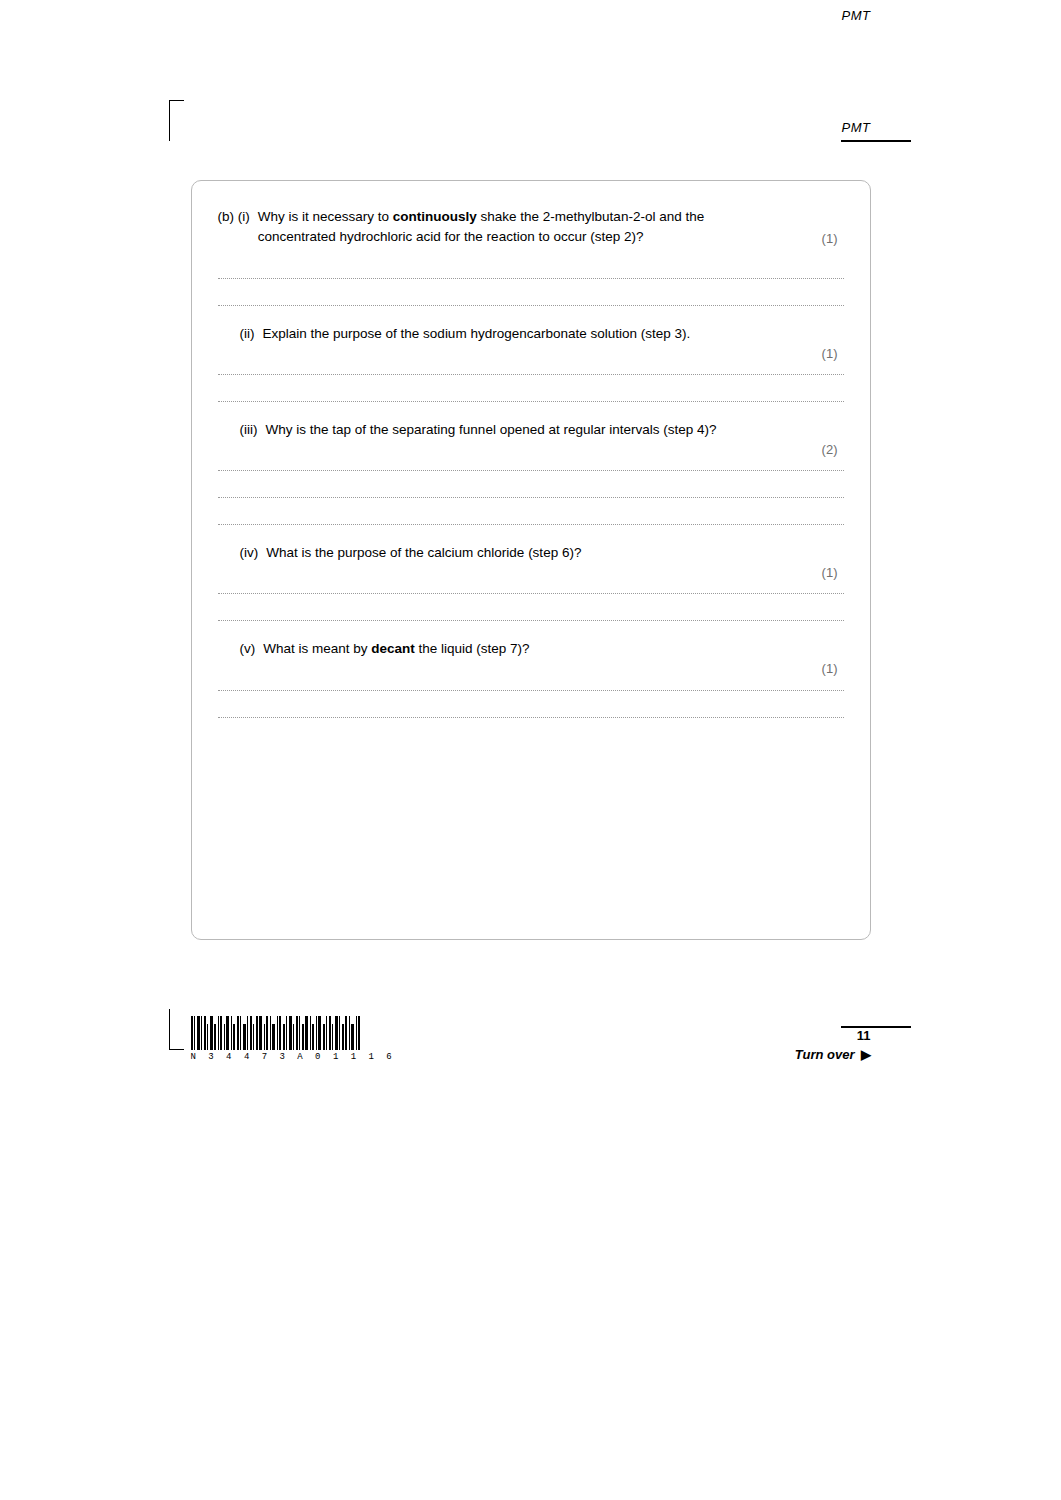PMT
PMT
(b) (i)
Why is it necessary to continuously shake the 2-methylbutan-2-ol and the concentrated hydrochloric acid for the reaction to occur (step 2)?
(1)
(ii)
Explain the purpose of the sodium hydrogencarbonate solution (step 3).
(1)
(iii)
Why is the tap of the separating funnel opened at regular intervals (step 4)?
(2)
(iv)
What is the purpose of the calcium chloride (step 6)?
(1)
(v)
What is meant by decant the liquid (step 7)?
(1)
N 3 4 4 7 3 A 0 1 1 1 6
11
Turn over▶